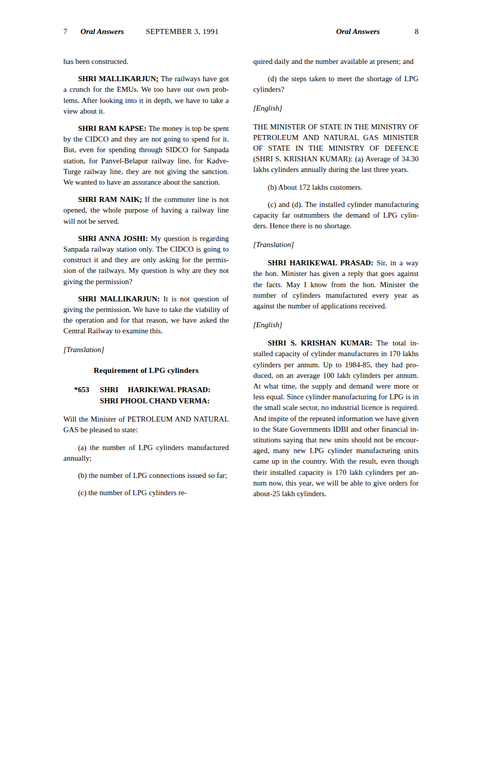7 Oral Answers SEPTEMBER 3, 1991 Oral Answers 8
has been constructed.
SHRI MALLIKARJUN; The railways have got a crunch for the EMUs. We too have our own problems. After looking into it in depth, we have to take a view about it.
SHRI RAM KAPSE: The money is top be spent by the CIDCO and they are not going to spend for it. But, even for spending through SIDCO for Sanpada station, for Panvel-Belapur railway line, for Kadve-Turge railway line, they are not giving the sanction. We wanted to have an assurance about the sanction.
SHRI RAM NAIK; If the commuter line is not opened, the whole purpose of having a railway line will not be served.
SHRI ANNA JOSHI: My question is regarding Sanpada railway station only. The CIDCO is going to construct it and they are only asking for the permission of the railways. My question is why are they not giving the permission?
SHRI MALLIKARJUN: It is not question of giving the permission. We have to take the viability of the operation and for that reason, we have asked the Central Railway to examine this.
[Translation]
Requirement of LPG cylinders
*653
SHRI HARIKEWAL PRASAD: SHRI PHOOL CHAND VERMA:
Will the Minister of PETROLEUM AND NATURAL GAS be pleased to state:
(a) the number of LPG cylinders manufactured annually;
(b) the number of LPG connections issued so far;
(c) the number of LPG cylinders re-
quired daily and the number available at present; and
(d) the steps taken to meet the shortage of LPG cylinders?
[English]
THE MINISTER OF STATE IN THE MINISTRY OF PETROLEUM AND NATURAL GAS MINISTER OF STATE IN THE MINISTRY OF DEFENCE (SHRI S. KRISHAN KUMAR): (a) Average of 34.30 lakhs cylinders annually during the last three years.
(b) About 172 lakhs customers.
(c) and (d). The installed cylinder manufacturing capacity far outnumbers the demand of LPG cylinders. Hence there is no shortage.
[Translation]
SHRI HARIKEWAL PRASAD: Sir, in a way the hon. Minister has given a reply that goes against the facts. May I know from the hon. Minister the number of cylinders manufactured every year as against the number of applications received.
[English]
SHRI S. KRISHAN KUMAR: The total installed capacity of cylinder manufactures in 170 lakhs cylinders per annum. Up to 1984-85, they had produced, on an average 100 lakh cylinders per annum. At what time, the supply and demand were more or less equal. Since cylinder manufacturing for LPG is in the small scale sector, no industrial licence is required. And inspite of the repeated information we have given to the State Governments IDBI and other financial institutions saying that new units should not be encouraged, many new LPG cylinder manufacturing units came up in the country. With the result, even though their installed capacity is 170 lakh cylinders per annum now, this year, we will be able to give orders for about-25 lakh cylinders.